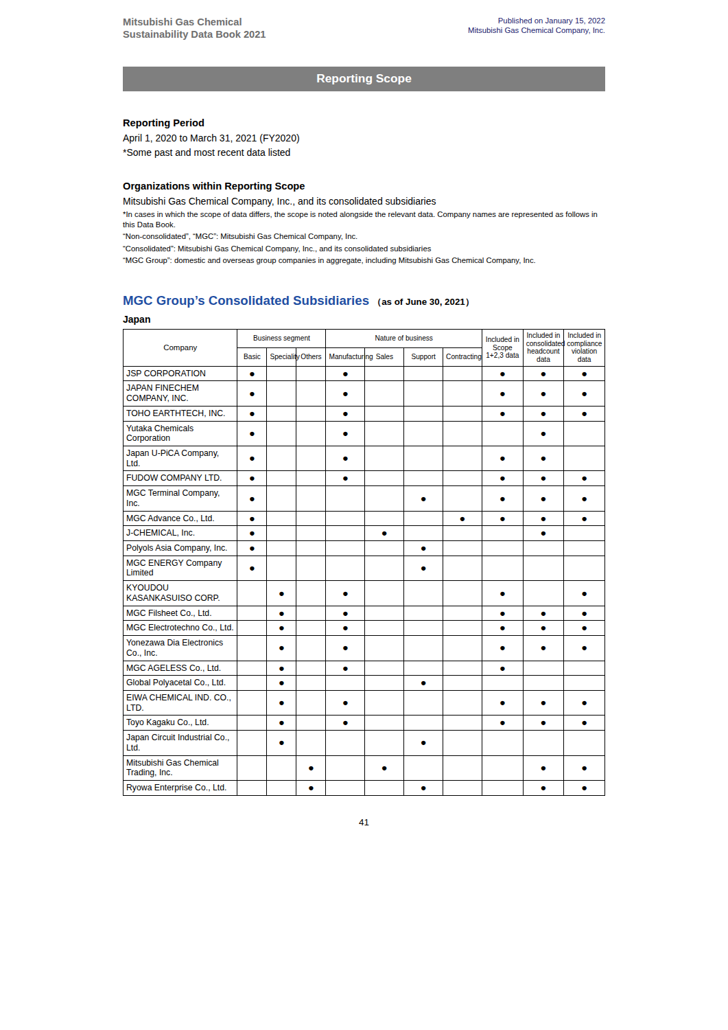Mitsubishi Gas Chemical
Sustainability Data Book 2021
Published on January 15, 2022
Mitsubishi Gas Chemical Company, Inc.
Reporting Scope
Reporting Period
April 1, 2020 to March 31, 2021 (FY2020)
*Some past and most recent data listed
Organizations within Reporting Scope
Mitsubishi Gas Chemical Company, Inc., and its consolidated subsidiaries
*In cases in which the scope of data differs, the scope is noted alongside the relevant data. Company names are represented as follows in this Data Book.
“Non-consolidated”, “MGC”: Mitsubishi Gas Chemical Company, Inc.
“Consolidated”: Mitsubishi Gas Chemical Company, Inc., and its consolidated subsidiaries
“MGC Group”: domestic and overseas group companies in aggregate, including Mitsubishi Gas Chemical Company, Inc.
MGC Group’s Consolidated Subsidiaries （as of June 30, 2021）
Japan
| Company | Business segment | Nature of business | Included in Scope 1+2,3 data | Included in consolidated headcount data | Included in compliance violation data |
| --- | --- | --- | --- | --- | --- |
| Basic | Speciality | Others | Manufacturing | Sales | Support | Contracting |
| JSP CORPORATION | ● | | | ● | | | | ● | ● | ● |
| JAPAN FINECHEM COMPANY, INC. | ● | | | ● | | | | ● | ● | ● |
| TOHO EARTHTECH, INC. | ● | | | ● | | | | ● | ● | ● |
| Yutaka Chemicals Corporation | ● | | | ● | | | | | ● | |
| Japan U-PiCA Company, Ltd. | ● | | | ● | | | | ● | ● | |
| FUDOW COMPANY LTD. | ● | | | ● | | | | ● | ● | ● |
| MGC Terminal Company, Inc. | ● | | | | | ● | | ● | ● | ● |
| MGC Advance Co., Ltd. | ● | | | | | | ● | ● | ● | ● |
| J-CHEMICAL, Inc. | ● | | | | ● | | | | ● | |
| Polyols Asia Company, Inc. | ● | | | | | ● | | | | |
| MGC ENERGY Company Limited | ● | | | | | ● | | | | |
| KYOUDOU KASANKASUISO CORP. | | ● | | ● | | | | ● | | ● |
| MGC Filsheet Co., Ltd. | | ● | | ● | | | | ● | ● | ● |
| MGC Electrotechno Co., Ltd. | | ● | | ● | | | | ● | ● | ● |
| Yonezawa Dia Electronics Co., Inc. | | ● | | ● | | | | ● | ● | ● |
| MGC AGELESS Co., Ltd. | | ● | | ● | | | | ● | | |
| Global Polyacetal Co., Ltd. | | ● | | | | ● | | | | |
| EIWA CHEMICAL IND. CO., LTD. | | ● | | ● | | | | ● | ● | ● |
| Toyo Kagaku Co., Ltd. | | ● | | ● | | | | ● | ● | ● |
| Japan Circuit Industrial Co., Ltd. | | ● | | | | ● | | | | |
| Mitsubishi Gas Chemical Trading, Inc. | | | ● | | ● | | | | ● | ● |
| Ryowa Enterprise Co., Ltd. | | | ● | | | ● | | | ● | ● |
41